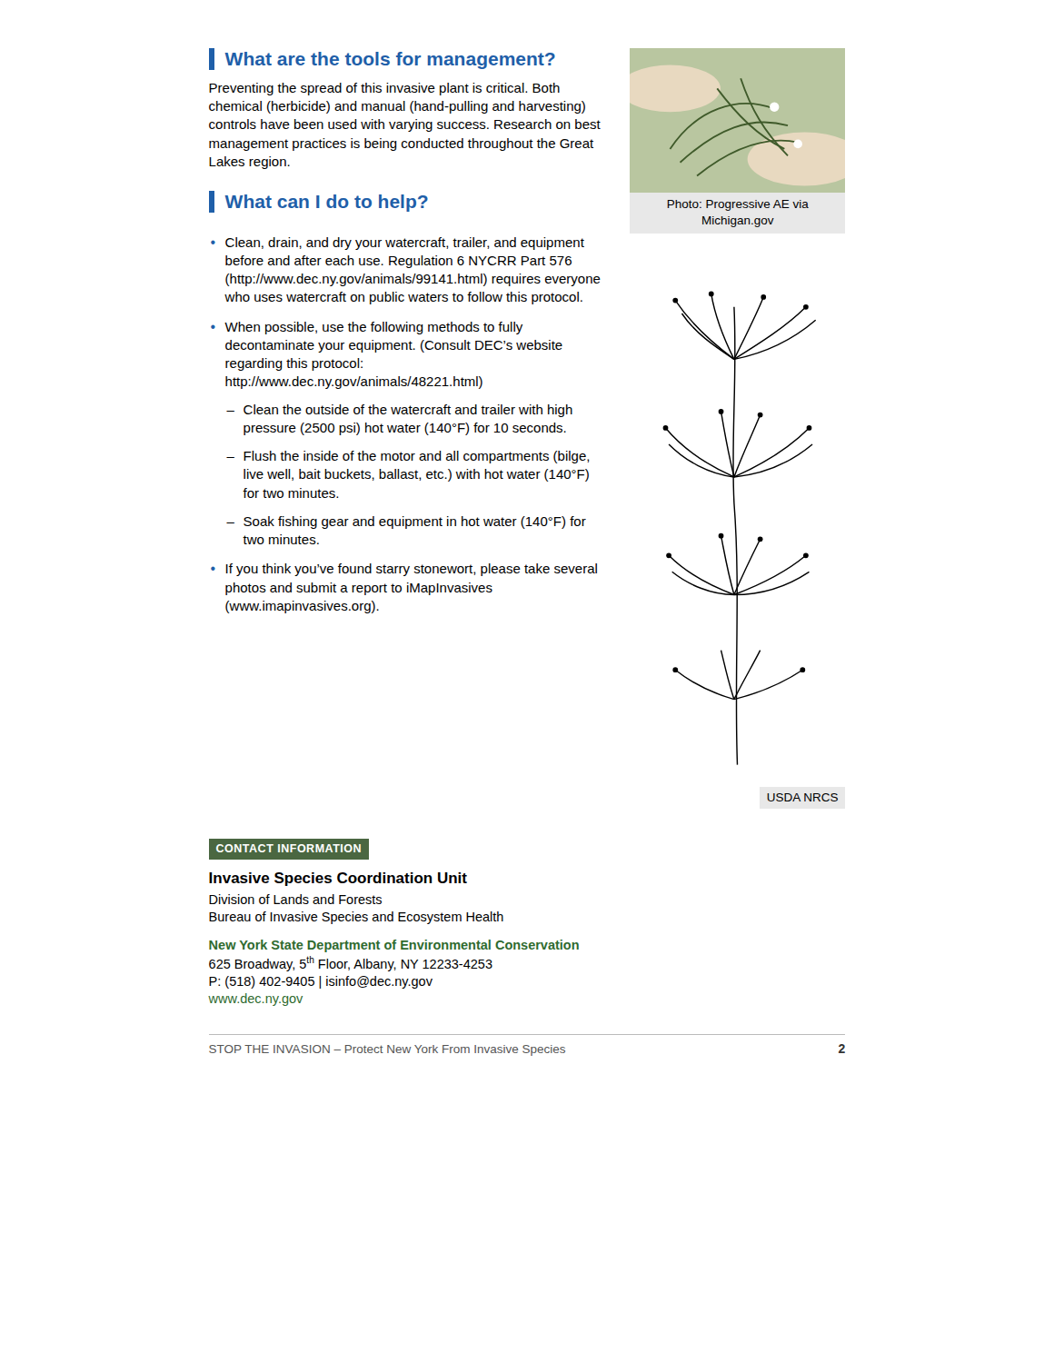What are the tools for management?
Preventing the spread of this invasive plant is critical. Both chemical (herbicide) and manual (hand-pulling and harvesting) controls have been used with varying success. Research on best management practices is being conducted throughout the Great Lakes region.
What can I do to help?
Photo: Progressive AE via Michigan.gov
Clean, drain, and dry your watercraft, trailer, and equipment before and after each use. Regulation 6 NYCRR Part 576 (http://www.dec.ny.gov/animals/99141.html) requires everyone who uses watercraft on public waters to follow this protocol.
When possible, use the following methods to fully decontaminate your equipment. (Consult DEC’s website regarding this protocol: http://www.dec.ny.gov/animals/48221.html)
Clean the outside of the watercraft and trailer with high pressure (2500 psi) hot water (140°F) for 10 seconds.
Flush the inside of the motor and all compartments (bilge, live well, bait buckets, ballast, etc.) with hot water (140°F) for two minutes.
Soak fishing gear and equipment in hot water (140°F) for two minutes.
If you think you’ve found starry stonewort, please take several photos and submit a report to iMapInvasives (www.imapinvasives.org).
USDA NRCS
CONTACT INFORMATION
Invasive Species Coordination Unit
Division of Lands and Forests
Bureau of Invasive Species and Ecosystem Health
New York State Department of Environmental Conservation
625 Broadway, 5th Floor, Albany, NY 12233-4253
P: (518) 402-9405 | isinfo@dec.ny.gov
www.dec.ny.gov
STOP THE INVASION – Protect New York From Invasive Species
2